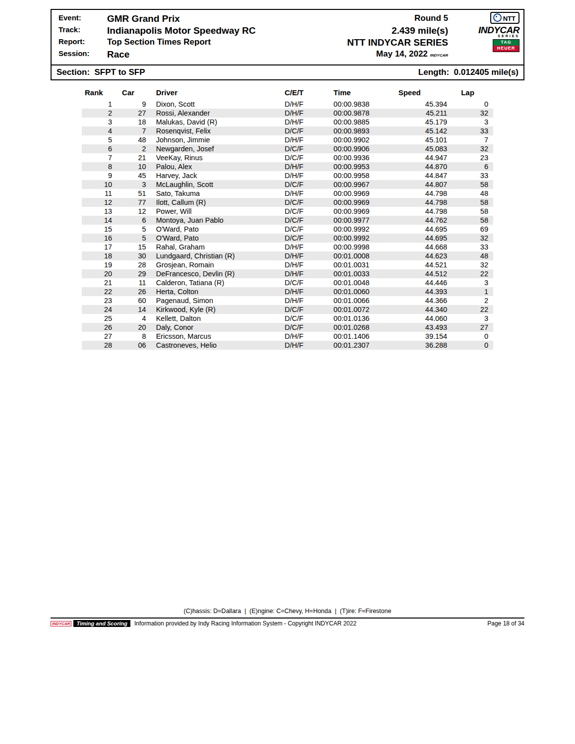NTT
INDYCARSERIES
TAG HEUER
| Event: | GMR Grand Prix | Round 5 | |
| Track: | Indianapolis Motor Speedway RC | 2.439 mile(s) | |
| Report: | Top Section Times Report | NTT INDYCAR SERIES | |
| Session: | Race | May 14, 2022 INDYCAR | |
Section: SFPT to SFP
Length: 0.012405 mile(s)
| Rank | Car | Driver | C/E/T | Time | Speed | Lap |
| --- | --- | --- | --- | --- | --- | --- |
| 1 | 9 | Dixon, Scott | D/H/F | 00:00.9838 | 45.394 | 0 |
| 2 | 27 | Rossi, Alexander | D/H/F | 00:00.9878 | 45.211 | 32 |
| 3 | 18 | Malukas, David (R) | D/H/F | 00:00.9885 | 45.179 | 3 |
| 4 | 7 | Rosenqvist, Felix | D/C/F | 00:00.9893 | 45.142 | 33 |
| 5 | 48 | Johnson, Jimmie | D/H/F | 00:00.9902 | 45.101 | 7 |
| 6 | 2 | Newgarden, Josef | D/C/F | 00:00.9906 | 45.083 | 32 |
| 7 | 21 | VeeKay, Rinus | D/C/F | 00:00.9936 | 44.947 | 23 |
| 8 | 10 | Palou, Alex | D/H/F | 00:00.9953 | 44.870 | 6 |
| 9 | 45 | Harvey, Jack | D/H/F | 00:00.9958 | 44.847 | 33 |
| 10 | 3 | McLaughlin, Scott | D/C/F | 00:00.9967 | 44.807 | 58 |
| 11 | 51 | Sato, Takuma | D/H/F | 00:00.9969 | 44.798 | 48 |
| 12 | 77 | Ilott, Callum (R) | D/C/F | 00:00.9969 | 44.798 | 58 |
| 13 | 12 | Power, Will | D/C/F | 00:00.9969 | 44.798 | 58 |
| 14 | 6 | Montoya, Juan Pablo | D/C/F | 00:00.9977 | 44.762 | 58 |
| 15 | 5 | O'Ward, Pato | D/C/F | 00:00.9992 | 44.695 | 69 |
| 16 | 5 | O'Ward, Pato | D/C/F | 00:00.9992 | 44.695 | 32 |
| 17 | 15 | Rahal, Graham | D/H/F | 00:00.9998 | 44.668 | 33 |
| 18 | 30 | Lundgaard, Christian (R) | D/H/F | 00:01.0008 | 44.623 | 48 |
| 19 | 28 | Grosjean, Romain | D/H/F | 00:01.0031 | 44.521 | 32 |
| 20 | 29 | DeFrancesco, Devlin (R) | D/H/F | 00:01.0033 | 44.512 | 22 |
| 21 | 11 | Calderon, Tatiana (R) | D/C/F | 00:01.0048 | 44.446 | 3 |
| 22 | 26 | Herta, Colton | D/H/F | 00:01.0060 | 44.393 | 1 |
| 23 | 60 | Pagenaud, Simon | D/H/F | 00:01.0066 | 44.366 | 2 |
| 24 | 14 | Kirkwood, Kyle (R) | D/C/F | 00:01.0072 | 44.340 | 22 |
| 25 | 4 | Kellett, Dalton | D/C/F | 00:01.0136 | 44.060 | 3 |
| 26 | 20 | Daly, Conor | D/C/F | 00:01.0268 | 43.493 | 27 |
| 27 | 8 | Ericsson, Marcus | D/H/F | 00:01.1406 | 39.154 | 0 |
| 28 | 06 | Castroneves, Helio | D/H/F | 00:01.2307 | 36.288 | 0 |
(C)hassis: D=Dallara | (E)ngine: C=Chevy, H=Honda | (T)ire: F=Firestone
INDYCAR Timing and Scoring Information provided by Indy Racing Information System - Copyright INDYCAR 2022 Page 18 of 34